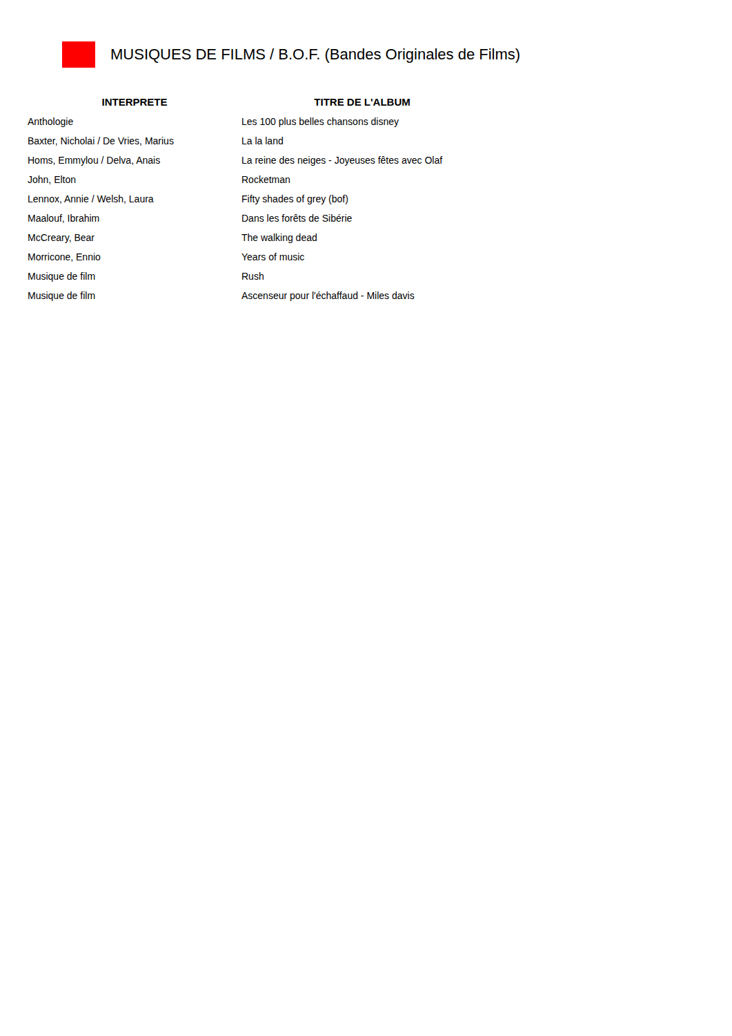MUSIQUES DE FILMS / B.O.F. (Bandes Originales de Films)
| INTERPRETE | TITRE DE L'ALBUM |
| --- | --- |
| Anthologie | Les 100 plus belles chansons disney |
| Baxter, Nicholai / De Vries, Marius | La la land |
| Homs, Emmylou / Delva, Anais | La reine des neiges - Joyeuses fêtes avec Olaf |
| John, Elton | Rocketman |
| Lennox, Annie / Welsh, Laura | Fifty shades of grey (bof) |
| Maalouf, Ibrahim | Dans les forêts de Sibérie |
| McCreary, Bear | The walking dead |
| Morricone, Ennio | Years of music |
| Musique de film | Rush |
| Musique de film | Ascenseur pour l'échaffaud - Miles davis |